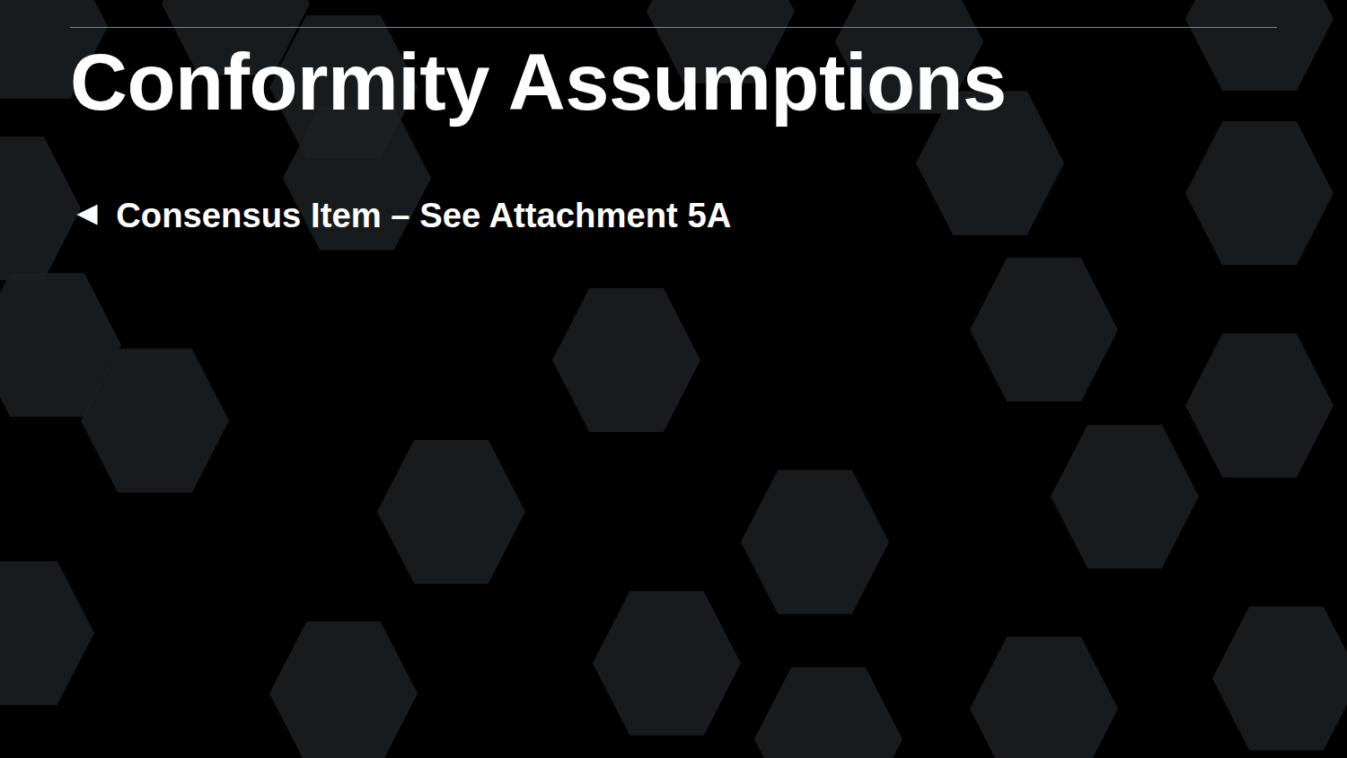Conformity Assumptions
◄ Consensus Item – See Attachment 5A